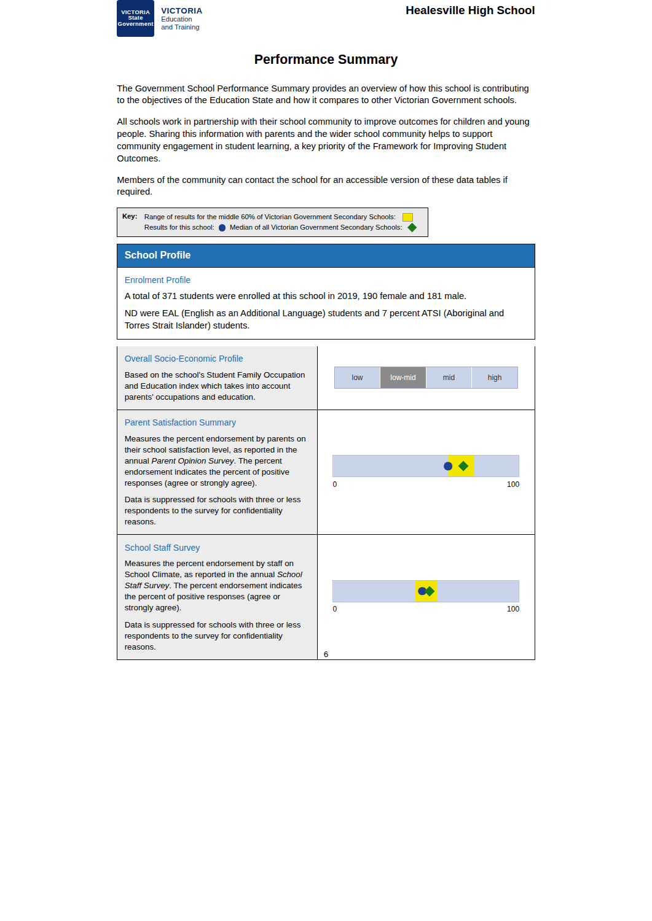VICTORIA
State
Government
VICTORIA
Education
and Training
Healesville High School
Performance Summary
The Government School Performance Summary provides an overview of how this school is contributing to the objectives of the Education State and how it compares to other Victorian Government schools.
All schools work in partnership with their school community to improve outcomes for children and young people. Sharing this information with parents and the wider school community helps to support community engagement in student learning, a key priority of the Framework for Improving Student Outcomes.
Members of the community can contact the school for an accessible version of these data tables if required.
Key:
Range of results for the middle 60% of Victorian Government Secondary Schools:
Results for this school: Median of all Victorian Government Secondary Schools:
School Profile
Enrolment Profile
A total of 371 students were enrolled at this school in 2019, 190 female and 181 male.
ND were EAL (English as an Additional Language) students and 7 percent ATSI (Aboriginal and Torres Strait Islander) students.
Overall Socio-Economic Profile
Based on the school's Student Family Occupation and Education index which takes into account parents' occupations and education.
low
low-mid
mid
high
Parent Satisfaction Summary
Measures the percent endorsement by parents on their school satisfaction level, as reported in the annual Parent Opinion Survey. The percent endorsement indicates the percent of positive responses (agree or strongly agree).
Data is suppressed for schools with three or less respondents to the survey for confidentiality reasons.
0100
School Staff Survey
Measures the percent endorsement by staff on School Climate, as reported in the annual School Staff Survey. The percent endorsement indicates the percent of positive responses (agree or strongly agree).
Data is suppressed for schools with three or less respondents to the survey for confidentiality reasons.
0100
6